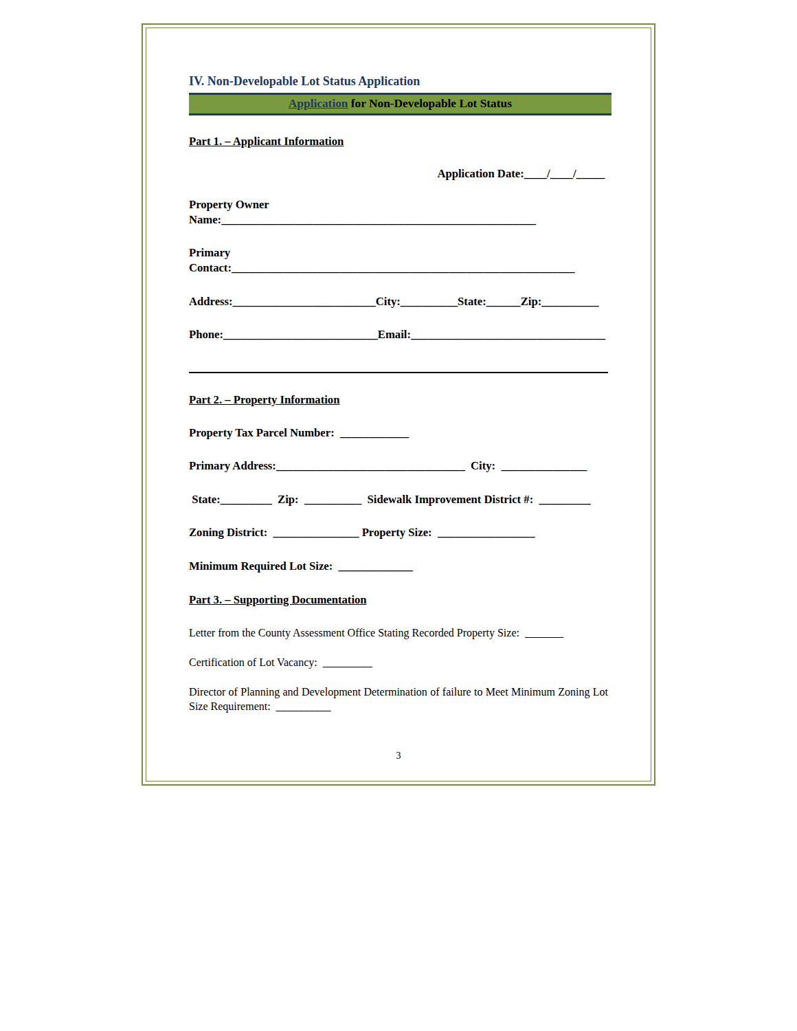IV. Non-Developable Lot Status Application
Application for Non-Developable Lot Status
Part 1. – Applicant Information
Application Date:____/____/_____
Property Owner Name:_______________________________________________________
Primary Contact:____________________________________________________________
Address:_________________________City:__________State:______Zip:__________
Phone:___________________________Email:__________________________________
Part 2. – Property Information
Property Tax Parcel Number: ____________
Primary Address:_________________________________ City: _______________
State:_________ Zip: __________ Sidewalk Improvement District #: _________
Zoning District: _______________ Property Size: _________________
Minimum Required Lot Size: _____________
Part 3. – Supporting Documentation
Letter from the County Assessment Office Stating Recorded Property Size: _______
Certification of Lot Vacancy: _________
Director of Planning and Development Determination of failure to Meet Minimum Zoning Lot Size Requirement: __________
3